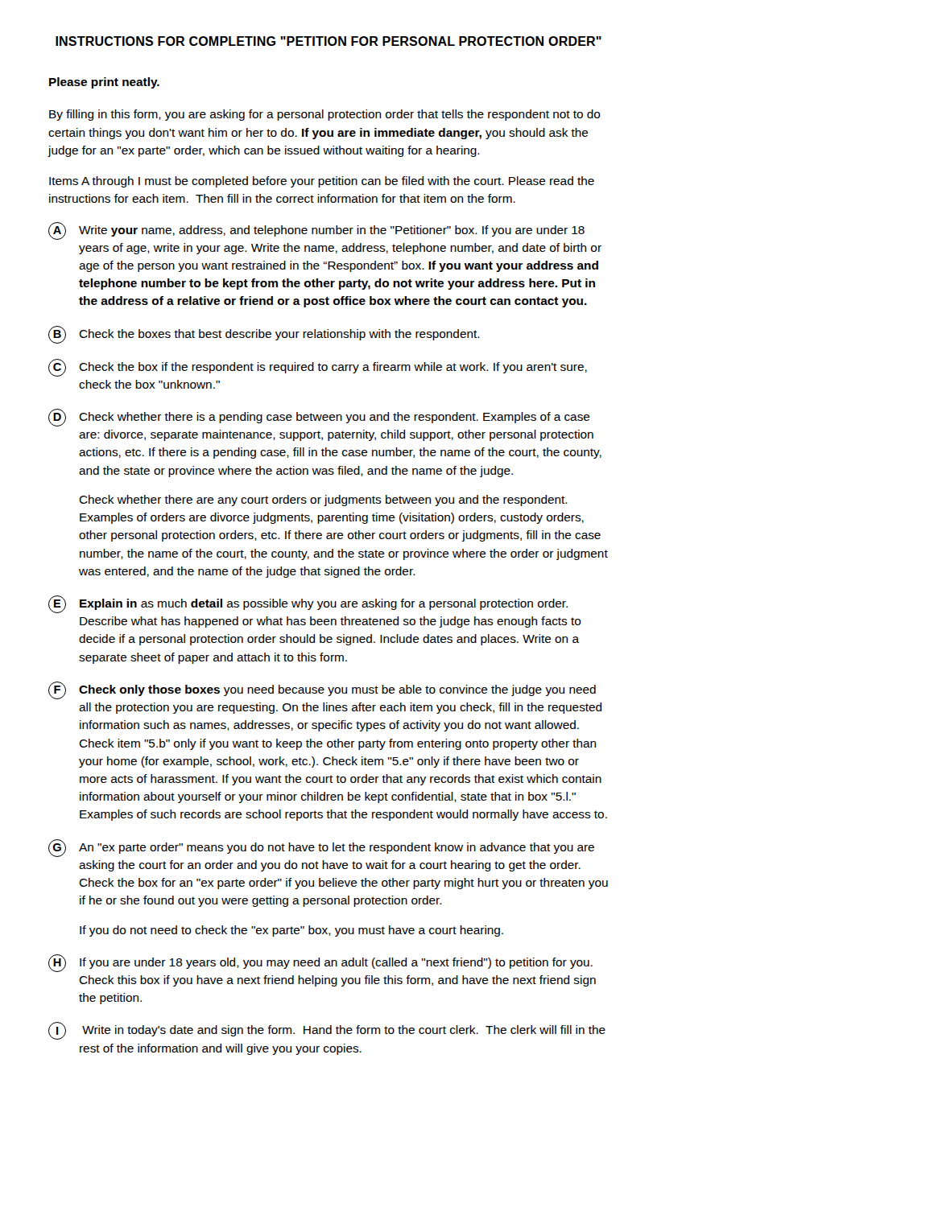INSTRUCTIONS FOR COMPLETING "PETITION FOR PERSONAL PROTECTION ORDER"
Please print neatly.
By filling in this form, you are asking for a personal protection order that tells the respondent not to do certain things you don't want him or her to do. If you are in immediate danger, you should ask the judge for an "ex parte" order, which can be issued without waiting for a hearing.
Items A through I must be completed before your petition can be filed with the court. Please read the instructions for each item. Then fill in the correct information for that item on the form.
A
Write your name, address, and telephone number in the "Petitioner" box. If you are under 18 years of age, write in your age. Write the name, address, telephone number, and date of birth or age of the person you want restrained in the “Respondent” box. If you want your address and telephone number to be kept from the other party, do not write your address here. Put in the address of a relative or friend or a post office box where the court can contact you.
B
Check the boxes that best describe your relationship with the respondent.
C
Check the box if the respondent is required to carry a firearm while at work. If you aren't sure, check the box "unknown."
D
Check whether there is a pending case between you and the respondent. Examples of a case are: divorce, separate maintenance, support, paternity, child support, other personal protection actions, etc. If there is a pending case, fill in the case number, the name of the court, the county, and the state or province where the action was filed, and the name of the judge.
Check whether there are any court orders or judgments between you and the respondent. Examples of orders are divorce judgments, parenting time (visitation) orders, custody orders, other personal protection orders, etc. If there are other court orders or judgments, fill in the case number, the name of the court, the county, and the state or province where the order or judgment was entered, and the name of the judge that signed the order.
E
Explain in as much detail as possible why you are asking for a personal protection order. Describe what has happened or what has been threatened so the judge has enough facts to decide if a personal protection order should be signed. Include dates and places. Write on a separate sheet of paper and attach it to this form.
F
Check only those boxes you need because you must be able to convince the judge you need all the protection you are requesting. On the lines after each item you check, fill in the requested information such as names, addresses, or specific types of activity you do not want allowed. Check item "5.b" only if you want to keep the other party from entering onto property other than your home (for example, school, work, etc.). Check item "5.e" only if there have been two or more acts of harassment. If you want the court to order that any records that exist which contain information about yourself or your minor children be kept confidential, state that in box "5.l." Examples of such records are school reports that the respondent would normally have access to.
G
An "ex parte order" means you do not have to let the respondent know in advance that you are asking the court for an order and you do not have to wait for a court hearing to get the order. Check the box for an "ex parte order" if you believe the other party might hurt you or threaten you if he or she found out you were getting a personal protection order.
If you do not need to check the "ex parte" box, you must have a court hearing.
H
If you are under 18 years old, you may need an adult (called a "next friend") to petition for you. Check this box if you have a next friend helping you file this form, and have the next friend sign the petition.
I
Write in today's date and sign the form. Hand the form to the court clerk. The clerk will fill in the rest of the information and will give you your copies.